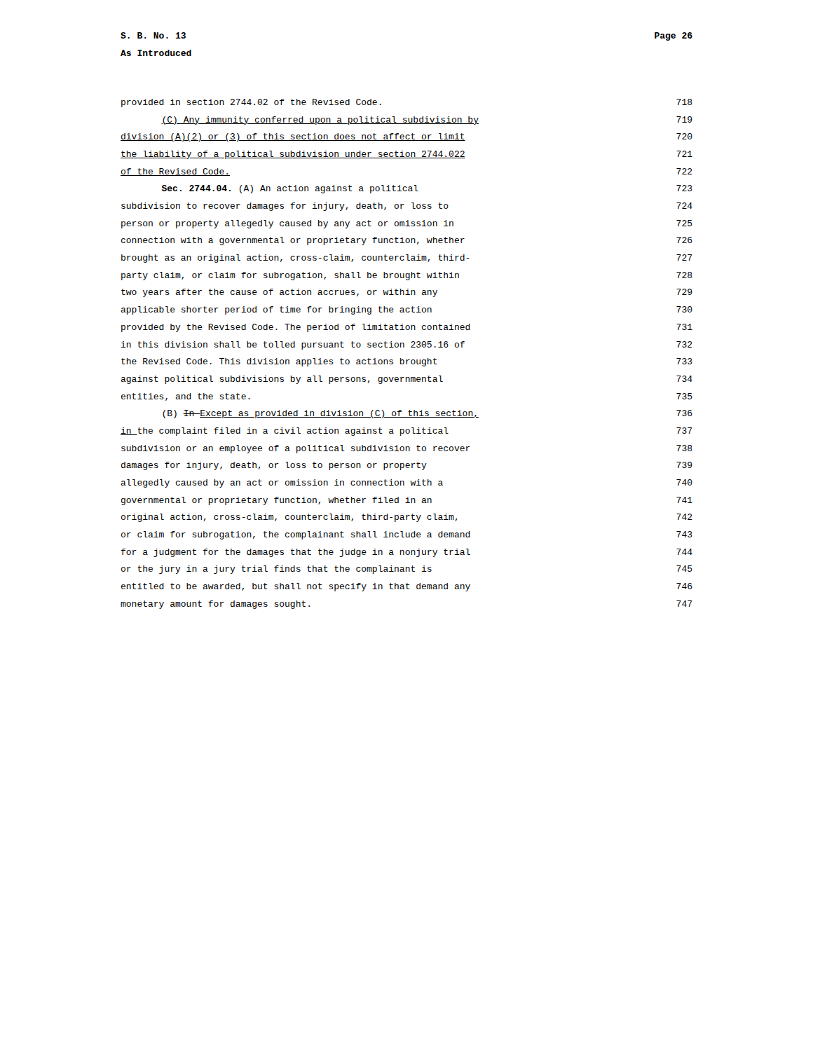S. B. No. 13
As Introduced
Page 26
provided in section 2744.02 of the Revised Code. 718
(C) Any immunity conferred upon a political subdivision by 719
division (A)(2) or (3) of this section does not affect or limit 720
the liability of a political subdivision under section 2744.022721
of the Revised Code. 722
Sec. 2744.04. (A) An action against a political 723
subdivision to recover damages for injury, death, or loss to 724
person or property allegedly caused by any act or omission in 725
connection with a governmental or proprietary function, whether 726
brought as an original action, cross-claim, counterclaim, third-727
party claim, or claim for subrogation, shall be brought within 728
two years after the cause of action accrues, or within any 729
applicable shorter period of time for bringing the action 730
provided by the Revised Code. The period of limitation contained 731
in this division shall be tolled pursuant to section 2305.16 of 732
the Revised Code. This division applies to actions brought 733
against political subdivisions by all persons, governmental 734
entities, and the state. 735
(B) In Except as provided in division (C) of this section, 736
in the complaint filed in a civil action against a political 737
subdivision or an employee of a political subdivision to recover 738
damages for injury, death, or loss to person or property 739
allegedly caused by an act or omission in connection with a 740
governmental or proprietary function, whether filed in an 741
original action, cross-claim, counterclaim, third-party claim, 742
or claim for subrogation, the complainant shall include a demand 743
for a judgment for the damages that the judge in a nonjury trial 744
or the jury in a jury trial finds that the complainant is 745
entitled to be awarded, but shall not specify in that demand any 746
monetary amount for damages sought. 747